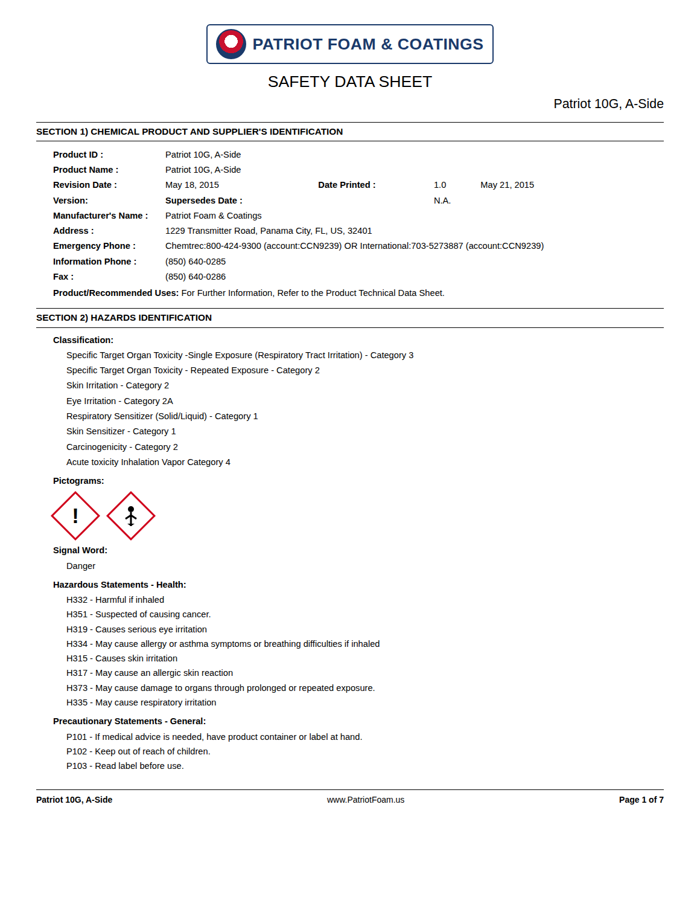PATRIOT FOAM & COATINGS
SAFETY DATA SHEET
Patriot 10G, A-Side
SECTION 1) CHEMICAL PRODUCT AND SUPPLIER'S IDENTIFICATION
| Product ID : | Patriot 10G, A-Side |
| Product Name : | Patriot 10G, A-Side |
| Revision Date : | May 18, 2015 | Date Printed : | 1.0 May 21, 2015 |
| Version: | Supersedes Date : | | N.A. |
| Manufacturer's Name : | Patriot Foam & Coatings |
| Address : | 1229 Transmitter Road, Panama City, FL, US, 32401 |
| Emergency Phone : | Chemtrec:800-424-9300 (account:CCN9239) OR International:703-5273887 (account:CCN9239) |
| Information Phone : | (850) 640-0285 |
| Fax : | (850) 640-0286 |
Product/Recommended Uses: For Further Information, Refer to the Product Technical Data Sheet.
SECTION 2) HAZARDS IDENTIFICATION
Classification:
Specific Target Organ Toxicity -Single Exposure (Respiratory Tract Irritation) - Category 3
Specific Target Organ Toxicity - Repeated Exposure - Category 2
Skin Irritation - Category 2
Eye Irritation - Category 2A
Respiratory Sensitizer (Solid/Liquid) - Category 1
Skin Sensitizer - Category 1
Carcinogenicity - Category 2
Acute toxicity Inhalation Vapor Category 4
Pictograms:
!
Signal Word:
Danger
Hazardous Statements - Health:
H332 - Harmful if inhaled
H351 - Suspected of causing cancer.
H319 - Causes serious eye irritation
H334 - May cause allergy or asthma symptoms or breathing difficulties if inhaled
H315 - Causes skin irritation
H317 - May cause an allergic skin reaction
H373 - May cause damage to organs through prolonged or repeated exposure.
H335 - May cause respiratory irritation
Precautionary Statements - General:
P101 - If medical advice is needed, have product container or label at hand.
P102 - Keep out of reach of children.
P103 - Read label before use.
Patriot 10G, A-Side
www.PatriotFoam.us
Page 1 of 7